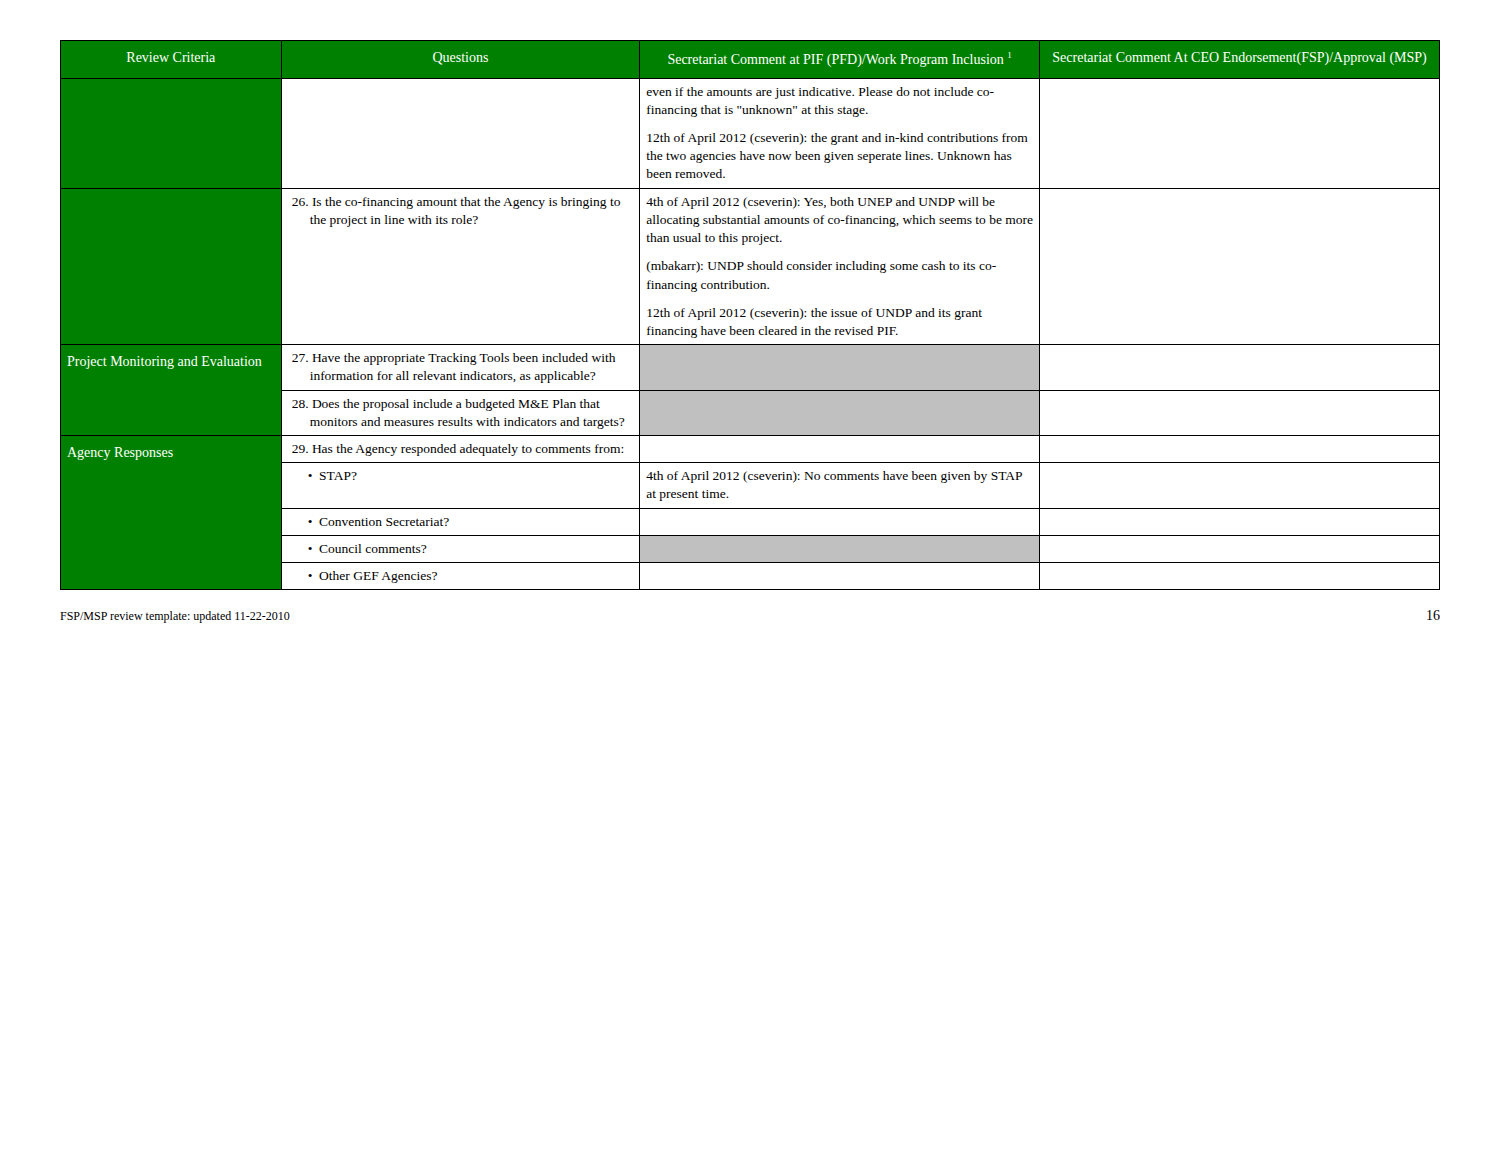| Review Criteria | Questions | Secretariat Comment at PIF (PFD)/Work Program Inclusion 1 | Secretariat Comment At CEO Endorsement(FSP)/Approval (MSP) |
| --- | --- | --- | --- |
| | | even if the amounts are just indicative. Please do not include co-financing that is "unknown" at this stage. 12th of April 2012 (cseverin): the grant and in-kind contributions from the two agencies have now been given seperate lines. Unknown has been removed. | |
| | 26. Is the co-financing amount that the Agency is bringing to the project in line with its role? | 4th of April 2012 (cseverin): Yes, both UNEP and UNDP will be allocating substantial amounts of co-financing, which seems to be more than usual to this project. (mbakarr): UNDP should consider including some cash to its co-financing contribution. 12th of April 2012 (cseverin): the issue of UNDP and its grant financing have been cleared in the revised PIF. | |
| Project Monitoring and Evaluation | 27. Have the appropriate Tracking Tools been included with information for all relevant indicators, as applicable? | | |
| 28. Does the proposal include a budgeted M&E Plan that monitors and measures results with indicators and targets? | | |
| Agency Responses | 29. Has the Agency responded adequately to comments from: | | |
| • STAP? | 4th of April 2012 (cseverin): No comments have been given by STAP at present time. | |
| • Convention Secretariat? | | |
| • Council comments? | | |
| • Other GEF Agencies? | | |
FSP/MSP review template: updated 11-22-2010 16